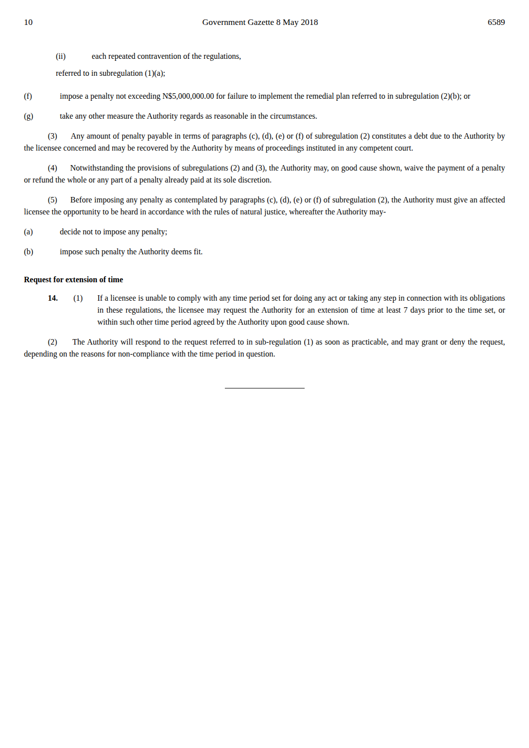10 Government Gazette 8 May 2018 6589
(ii) each repeated contravention of the regulations,
referred to in subregulation (1)(a);
(f) impose a penalty not exceeding N$5,000,000.00 for failure to implement the remedial plan referred to in subregulation (2)(b); or
(g) take any other measure the Authority regards as reasonable in the circumstances.
(3) Any amount of penalty payable in terms of paragraphs (c), (d), (e) or (f) of subregulation (2) constitutes a debt due to the Authority by the licensee concerned and may be recovered by the Authority by means of proceedings instituted in any competent court.
(4) Notwithstanding the provisions of subregulations (2) and (3), the Authority may, on good cause shown, waive the payment of a penalty or refund the whole or any part of a penalty already paid at its sole discretion.
(5) Before imposing any penalty as contemplated by paragraphs (c), (d), (e) or (f) of subregulation (2), the Authority must give an affected licensee the opportunity to be heard in accordance with the rules of natural justice, whereafter the Authority may-
(a) decide not to impose any penalty;
(b) impose such penalty the Authority deems fit.
Request for extension of time
14. (1) If a licensee is unable to comply with any time period set for doing any act or taking any step in connection with its obligations in these regulations, the licensee may request the Authority for an extension of time at least 7 days prior to the time set, or within such other time period agreed by the Authority upon good cause shown.
(2) The Authority will respond to the request referred to in sub-regulation (1) as soon as practicable, and may grant or deny the request, depending on the reasons for non-compliance with the time period in question.